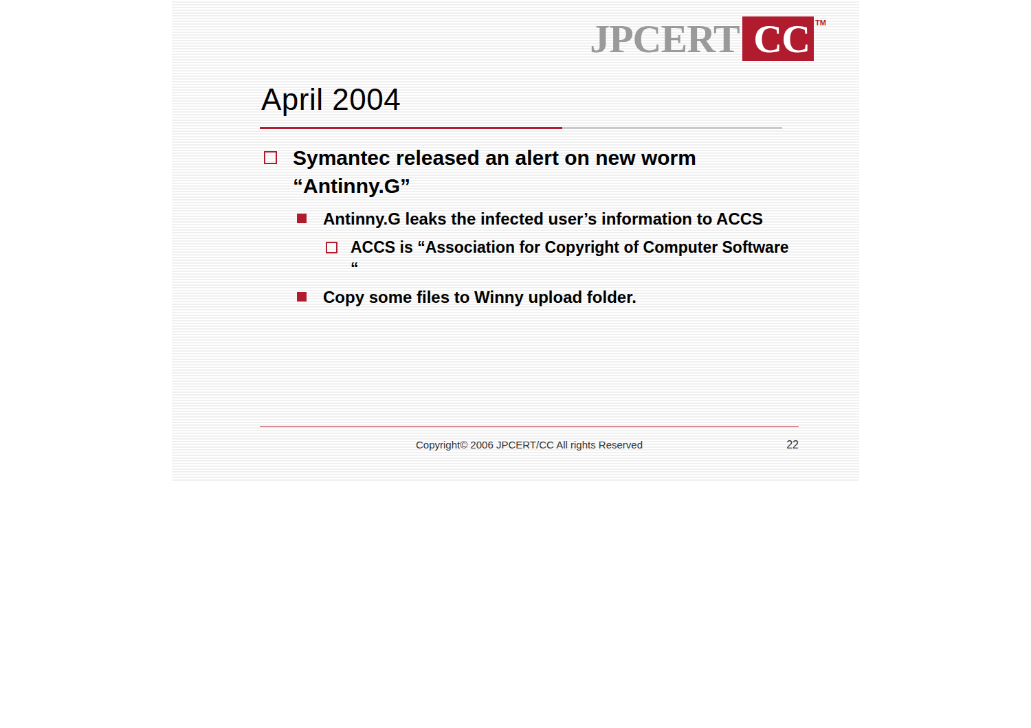JPCERT CC TM
April 2004
Symantec released an alert on new worm “Antinny.G”
Antinny.G leaks the infected user’s information to ACCS
ACCS is “Association for Copyright of Computer Software “
Copy some files to Winny upload folder.
Copyright© 2006 JPCERT/CC All rights Reserved
22